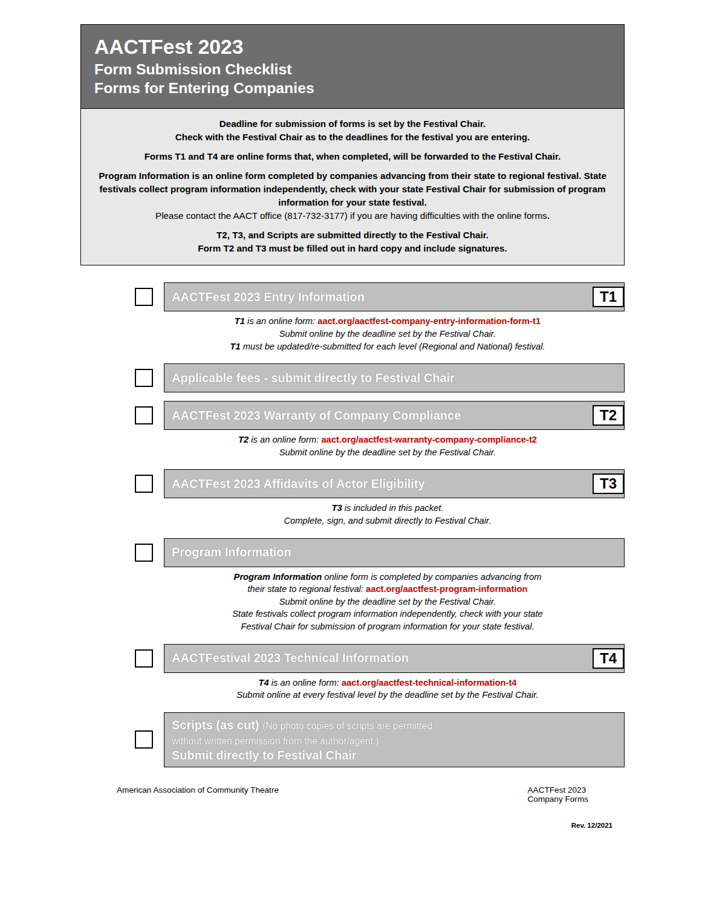AACTFest 2023
Form Submission Checklist
Forms for Entering Companies
Deadline for submission of forms is set by the Festival Chair.
Check with the Festival Chair as to the deadlines for the festival you are entering.
Forms T1 and T4 are online forms that, when completed, will be forwarded to the Festival Chair.
Program Information is an online form completed by companies advancing from their state to regional festival. State festivals collect program information independently, check with your state Festival Chair for submission of program information for your state festival.
Please contact the AACT office (817-732-3177) if you are having difficulties with the online forms.
T2, T3, and Scripts are submitted directly to the Festival Chair.
Form T2 and T3 must be filled out in hard copy and include signatures.
AACTFest 2023 Entry Information T1
T1 is an online form: aact.org/aactfest-company-entry-information-form-t1
Submit online by the deadline set by the Festival Chair.
T1 must be updated/re-submitted for each level (Regional and National) festival.
Applicable fees - submit directly to Festival Chair
AACTFest 2023 Warranty of Company Compliance T2
T2 is an online form: aact.org/aactfest-warranty-company-compliance-t2
Submit online by the deadline set by the Festival Chair.
AACTFest 2023 Affidavits of Actor Eligibility T3
T3 is included in this packet.
Complete, sign, and submit directly to Festival Chair.
Program Information
Program Information online form is completed by companies advancing from
their state to regional festival: aact.org/aactfest-program-information
Submit online by the deadline set by the Festival Chair.
State festivals collect program information independently, check with your state
Festival Chair for submission of program information for your state festival.
AACTFestival 2023 Technical Information T4
T4 is an online form: aact.org/aactfest-technical-information-t4
Submit online at every festival level by the deadline set by the Festival Chair.
Scripts (as cut) (No photo copies of scripts are permitted
without written permission from the author/agent.)
Submit directly to Festival Chair
American Association of Community Theatre
AACTFest 2023
Company Forms
Rev. 12/2021